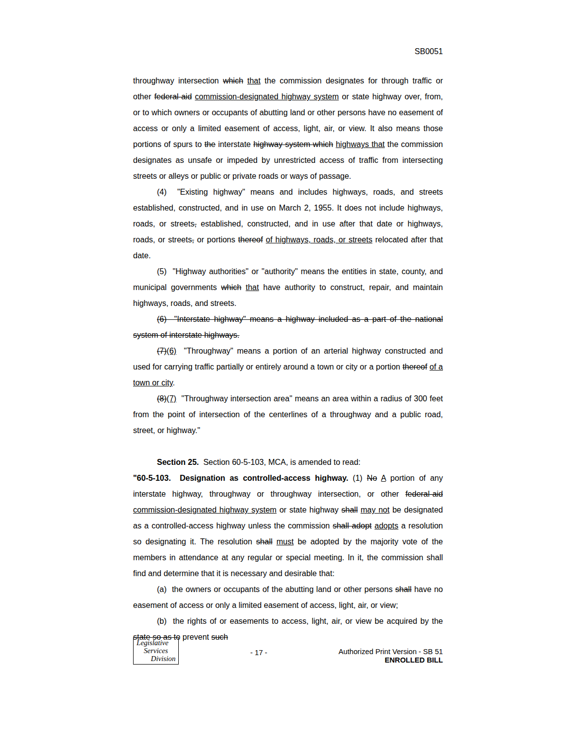SB0051
throughway intersection which that the commission designates for through traffic or other federal-aid commission-designated highway system or state highway over, from, or to which owners or occupants of abutting land or other persons have no easement of access or only a limited easement of access, light, air, or view. It also means those portions of spurs to the interstate highway system which highways that the commission designates as unsafe or impeded by unrestricted access of traffic from intersecting streets or alleys or public or private roads or ways of passage.
(4) "Existing highway" means and includes highways, roads, and streets established, constructed, and in use on March 2, 1955. It does not include highways, roads, or streets, established, constructed, and in use after that date or highways, roads, or streets, or portions thereof of highways, roads, or streets relocated after that date.
(5) "Highway authorities" or "authority" means the entities in state, county, and municipal governments which that have authority to construct, repair, and maintain highways, roads, and streets.
(6) "Interstate highway" means a highway included as a part of the national system of interstate highways.
(7)(6) "Throughway" means a portion of an arterial highway constructed and used for carrying traffic partially or entirely around a town or city or a portion thereof of a town or city.
(8)(7) "Throughway intersection area" means an area within a radius of 300 feet from the point of intersection of the centerlines of a throughway and a public road, street, or highway."
Section 25. Section 60-5-103, MCA, is amended to read:
"60-5-103. Designation as controlled-access highway. (1) No A portion of any interstate highway, throughway or throughway intersection, or other federal-aid commission-designated highway system or state highway shall may not be designated as a controlled-access highway unless the commission shall adopt adopts a resolution so designating it. The resolution shall must be adopted by the majority vote of the members in attendance at any regular or special meeting. In it, the commission shall find and determine that it is necessary and desirable that:
(a) the owners or occupants of the abutting land or other persons shall have no easement of access or only a limited easement of access, light, air, or view;
(b) the rights of or easements to access, light, air, or view be acquired by the state so as to prevent such
Legislative
Services
Division
- 17 -
Authorized Print Version - SB 51
ENROLLED BILL